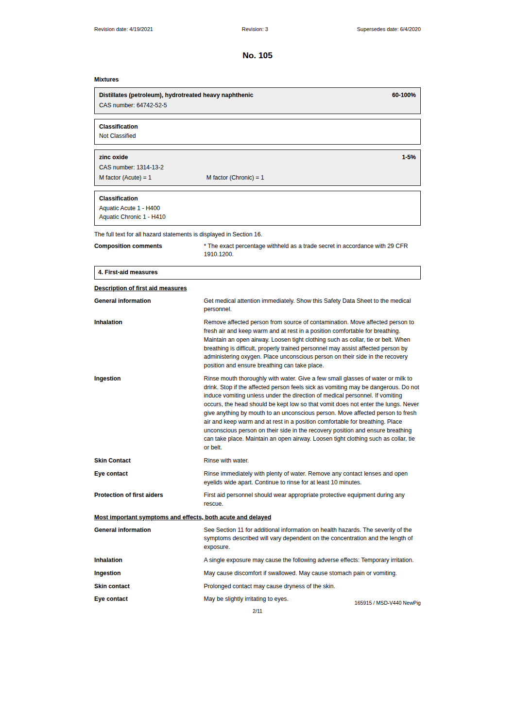Revision date: 4/19/2021
Revision: 3
Supersedes date: 6/4/2020
No. 105
Mixtures
Distillates (petroleum), hydrotreated heavy naphthenic 60-100%
CAS number: 64742-52-5
Classification
Not Classified
zinc oxide 1-5%
CAS number: 1314-13-2
M factor (Acute) = 1 M factor (Chronic) = 1
Classification
Aquatic Acute 1 - H400
Aquatic Chronic 1 - H410
The full text for all hazard statements is displayed in Section 16.
Composition comments
* The exact percentage withheld as a trade secret in accordance with 29 CFR 1910.1200.
4. First-aid measures
Description of first aid measures
General information
Get medical attention immediately. Show this Safety Data Sheet to the medical personnel.
Inhalation
Remove affected person from source of contamination. Move affected person to fresh air and keep warm and at rest in a position comfortable for breathing. Maintain an open airway. Loosen tight clothing such as collar, tie or belt. When breathing is difficult, properly trained personnel may assist affected person by administering oxygen. Place unconscious person on their side in the recovery position and ensure breathing can take place.
Ingestion
Rinse mouth thoroughly with water. Give a few small glasses of water or milk to drink. Stop if the affected person feels sick as vomiting may be dangerous. Do not induce vomiting unless under the direction of medical personnel. If vomiting occurs, the head should be kept low so that vomit does not enter the lungs. Never give anything by mouth to an unconscious person. Move affected person to fresh air and keep warm and at rest in a position comfortable for breathing. Place unconscious person on their side in the recovery position and ensure breathing can take place. Maintain an open airway. Loosen tight clothing such as collar, tie or belt.
Skin Contact
Rinse with water.
Eye contact
Rinse immediately with plenty of water. Remove any contact lenses and open eyelids wide apart. Continue to rinse for at least 10 minutes.
Protection of first aiders
First aid personnel should wear appropriate protective equipment during any rescue.
Most important symptoms and effects, both acute and delayed
General information
See Section 11 for additional information on health hazards. The severity of the symptoms described will vary dependent on the concentration and the length of exposure.
Inhalation
A single exposure may cause the following adverse effects: Temporary irritation.
Ingestion
May cause discomfort if swallowed. May cause stomach pain or vomiting.
Skin contact
Prolonged contact may cause dryness of the skin.
Eye contact
May be slightly irritating to eyes.
165915 / MSD-V440 NewPig
2/11